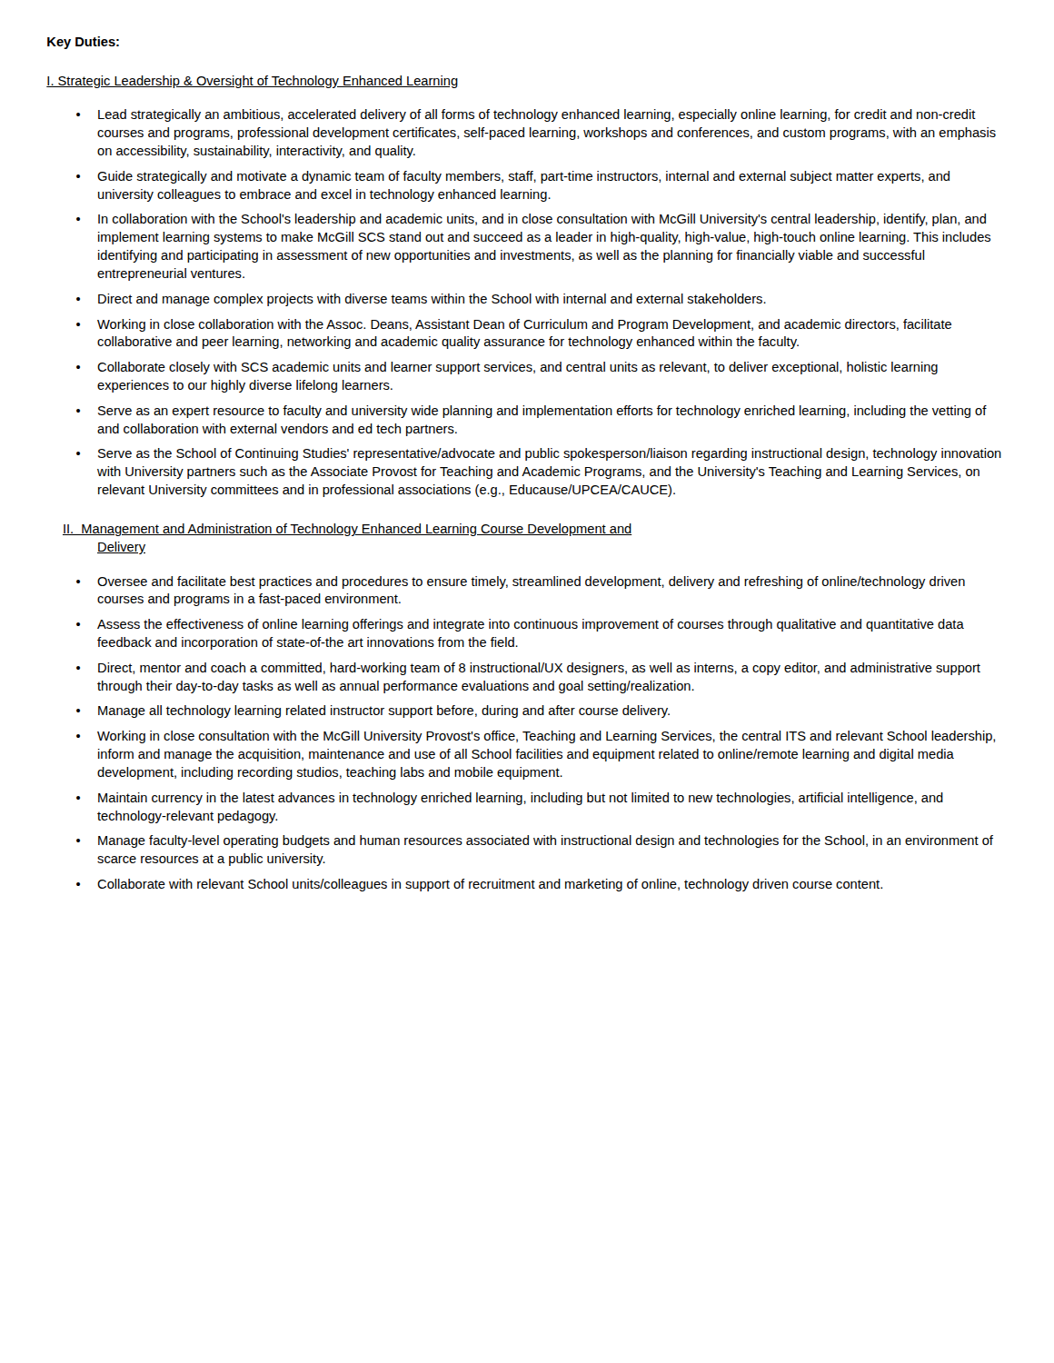Key Duties:
I. Strategic Leadership & Oversight of Technology Enhanced Learning
Lead strategically an ambitious, accelerated delivery of all forms of technology enhanced learning, especially online learning, for credit and non-credit courses and programs, professional development certificates, self-paced learning, workshops and conferences, and custom programs, with an emphasis on accessibility, sustainability, interactivity, and quality.
Guide strategically and motivate a dynamic team of faculty members, staff, part-time instructors, internal and external subject matter experts, and university colleagues to embrace and excel in technology enhanced learning.
In collaboration with the School's leadership and academic units, and in close consultation with McGill University's central leadership, identify, plan, and implement learning systems to make McGill SCS stand out and succeed as a leader in high-quality, high-value, high-touch online learning. This includes identifying and participating in assessment of new opportunities and investments, as well as the planning for financially viable and successful entrepreneurial ventures.
Direct and manage complex projects with diverse teams within the School with internal and external stakeholders.
Working in close collaboration with the Assoc. Deans, Assistant Dean of Curriculum and Program Development, and academic directors, facilitate collaborative and peer learning, networking and academic quality assurance for technology enhanced within the faculty.
Collaborate closely with SCS academic units and learner support services, and central units as relevant, to deliver exceptional, holistic learning experiences to our highly diverse lifelong learners.
Serve as an expert resource to faculty and university wide planning and implementation efforts for technology enriched learning, including the vetting of and collaboration with external vendors and ed tech partners.
Serve as the School of Continuing Studies' representative/advocate and public spokesperson/liaison regarding instructional design, technology innovation with University partners such as the Associate Provost for Teaching and Academic Programs, and the University's Teaching and Learning Services, on relevant University committees and in professional associations (e.g., Educause/UPCEA/CAUCE).
II. Management and Administration of Technology Enhanced Learning Course Development and Delivery
Oversee and facilitate best practices and procedures to ensure timely, streamlined development, delivery and refreshing of online/technology driven courses and programs in a fast-paced environment.
Assess the effectiveness of online learning offerings and integrate into continuous improvement of courses through qualitative and quantitative data feedback and incorporation of state-of-the art innovations from the field.
Direct, mentor and coach a committed, hard-working team of 8 instructional/UX designers, as well as interns, a copy editor, and administrative support through their day-to-day tasks as well as annual performance evaluations and goal setting/realization.
Manage all technology learning related instructor support before, during and after course delivery.
Working in close consultation with the McGill University Provost's office, Teaching and Learning Services, the central ITS and relevant School leadership, inform and manage the acquisition, maintenance and use of all School facilities and equipment related to online/remote learning and digital media development, including recording studios, teaching labs and mobile equipment.
Maintain currency in the latest advances in technology enriched learning, including but not limited to new technologies, artificial intelligence, and technology-relevant pedagogy.
Manage faculty-level operating budgets and human resources associated with instructional design and technologies for the School, in an environment of scarce resources at a public university.
Collaborate with relevant School units/colleagues in support of recruitment and marketing of online, technology driven course content.